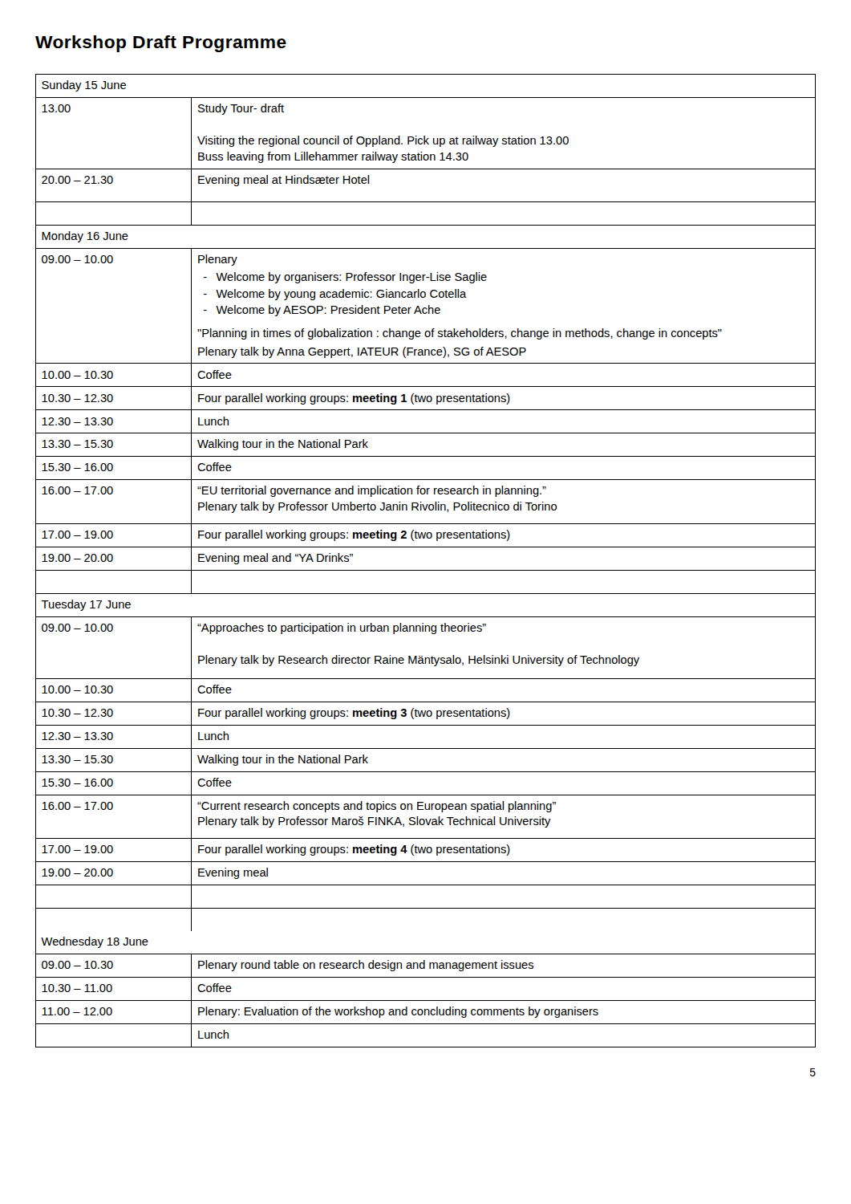Workshop Draft Programme
| Sunday 15 June |
| 13.00 | Study Tour- draft Visiting the regional council of Oppland. Pick up at railway station 13.00 Buss leaving from Lillehammer railway station 14.30 |
| 20.00 – 21.30 | Evening meal at Hindsæter Hotel |
| Monday 16 June |
| 09.00 – 10.00 | Plenary Welcome by organisers: Professor Inger-Lise Saglie Welcome by young academic: Giancarlo Cotella Welcome by AESOP: President Peter Ache "Planning in times of globalization : change of stakeholders, change in methods, change in concepts" Plenary talk by Anna Geppert, IATEUR (France), SG of AESOP |
| 10.00 – 10.30 | Coffee |
| 10.30 – 12.30 | Four parallel working groups: meeting 1 (two presentations) |
| 12.30 – 13.30 | Lunch |
| 13.30 – 15.30 | Walking tour in the National Park |
| 15.30 – 16.00 | Coffee |
| 16.00 – 17.00 | “EU territorial governance and implication for research in planning.” Plenary talk by Professor Umberto Janin Rivolin, Politecnico di Torino |
| 17.00 – 19.00 | Four parallel working groups: meeting 2 (two presentations) |
| 19.00 – 20.00 | Evening meal and “YA Drinks” |
| Tuesday 17 June |
| 09.00 – 10.00 | “Approaches to participation in urban planning theories” Plenary talk by Research director Raine Mäntysalo, Helsinki University of Technology |
| 10.00 – 10.30 | Coffee |
| 10.30 – 12.30 | Four parallel working groups: meeting 3 (two presentations) |
| 12.30 – 13.30 | Lunch |
| 13.30 – 15.30 | Walking tour in the National Park |
| 15.30 – 16.00 | Coffee |
| 16.00 – 17.00 | “Current research concepts and topics on European spatial planning” Plenary talk by Professor Maroš FINKA, Slovak Technical University |
| 17.00 – 19.00 | Four parallel working groups: meeting 4 (two presentations) |
| 19.00 – 20.00 | Evening meal |
| Wednesday 18 June |
| 09.00 – 10.30 | Plenary round table on research design and management issues |
| 10.30 – 11.00 | Coffee |
| 11.00 – 12.00 | Plenary: Evaluation of the workshop and concluding comments by organisers |
| | Lunch |
5